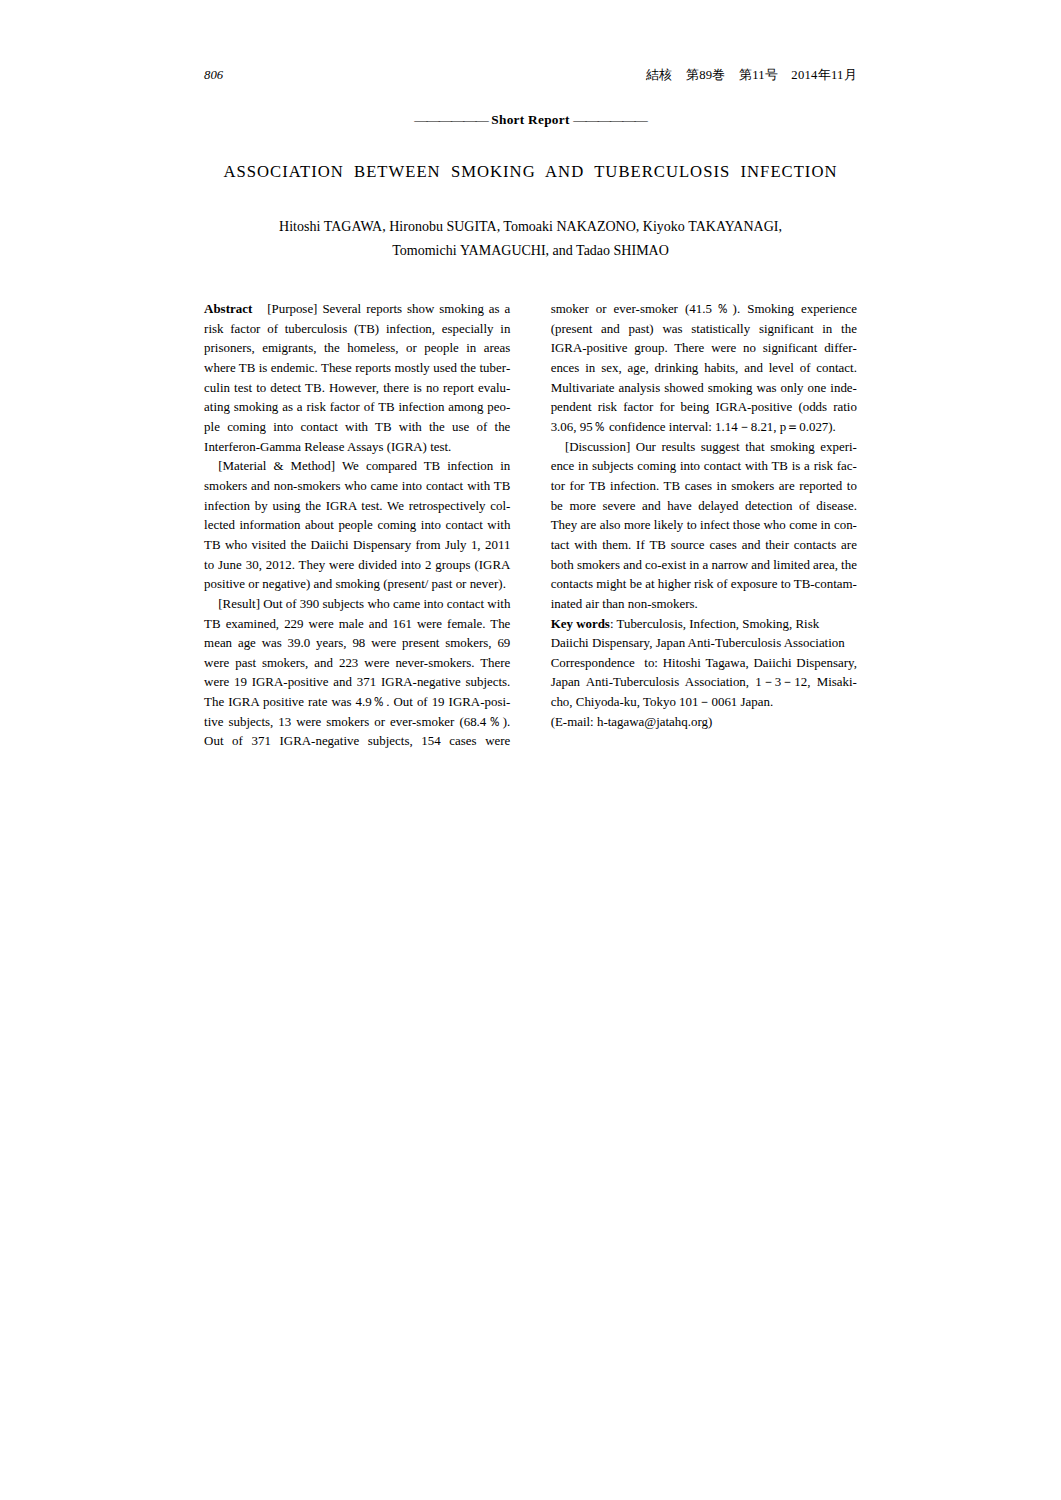806 結核　第89巻　第11号　2014年11月
―――――― Short Report ――――――
ASSOCIATION BETWEEN SMOKING AND TUBERCULOSIS INFECTION
Hitoshi TAGAWA, Hironobu SUGITA, Tomoaki NAKAZONO, Kiyoko TAKAYANAGI,
Tomomichi YAMAGUCHI, and Tadao SHIMAO
Abstract [Purpose] Several reports show smoking as a risk factor of tuberculosis (TB) infection, especially in prisoners, emigrants, the homeless, or people in areas where TB is endemic. These reports mostly used the tuberculin test to detect TB. However, there is no report evaluating smoking as a risk factor of TB infection among people coming into contact with TB with the use of the Interferon-Gamma Release Assays (IGRA) test.
[Material & Method] We compared TB infection in smokers and non-smokers who came into contact with TB infection by using the IGRA test. We retrospectively collected information about people coming into contact with TB who visited the Daiichi Dispensary from July 1, 2011 to June 30, 2012. They were divided into 2 groups (IGRA positive or negative) and smoking (present/ past or never).
[Result] Out of 390 subjects who came into contact with TB examined, 229 were male and 161 were female. The mean age was 39.0 years, 98 were present smokers, 69 were past smokers, and 223 were never-smokers. There were 19 IGRA-positive and 371 IGRA-negative subjects. The IGRA positive rate was 4.9％. Out of 19 IGRA-positive subjects, 13 were smokers or ever-smoker (68.4％). Out of 371 IGRA-negative subjects, 154 cases were smoker or ever-smoker (41.5％). Smoking experience (present and past) was statistically significant in the IGRA-positive group. There were no significant differences in sex, age, drinking habits, and level of contact. Multivariate analysis showed smoking was only one independent risk factor for being IGRA-positive (odds ratio 3.06, 95％ confidence interval: 1.14－8.21, p＝0.027).
[Discussion] Our results suggest that smoking experience in subjects coming into contact with TB is a risk factor for TB infection. TB cases in smokers are reported to be more severe and have delayed detection of disease. They are also more likely to infect those who come in contact with them. If TB source cases and their contacts are both smokers and co-exist in a narrow and limited area, the contacts might be at higher risk of exposure to TB-contaminated air than non-smokers.
Key words: Tuberculosis, Infection, Smoking, Risk
Daiichi Dispensary, Japan Anti-Tuberculosis Association
Correspondence to: Hitoshi Tagawa, Daiichi Dispensary, Japan Anti-Tuberculosis Association, 1－3－12, Misaki-cho, Chiyoda-ku, Tokyo 101－0061 Japan.
(E-mail: h-tagawa@jatahq.org)